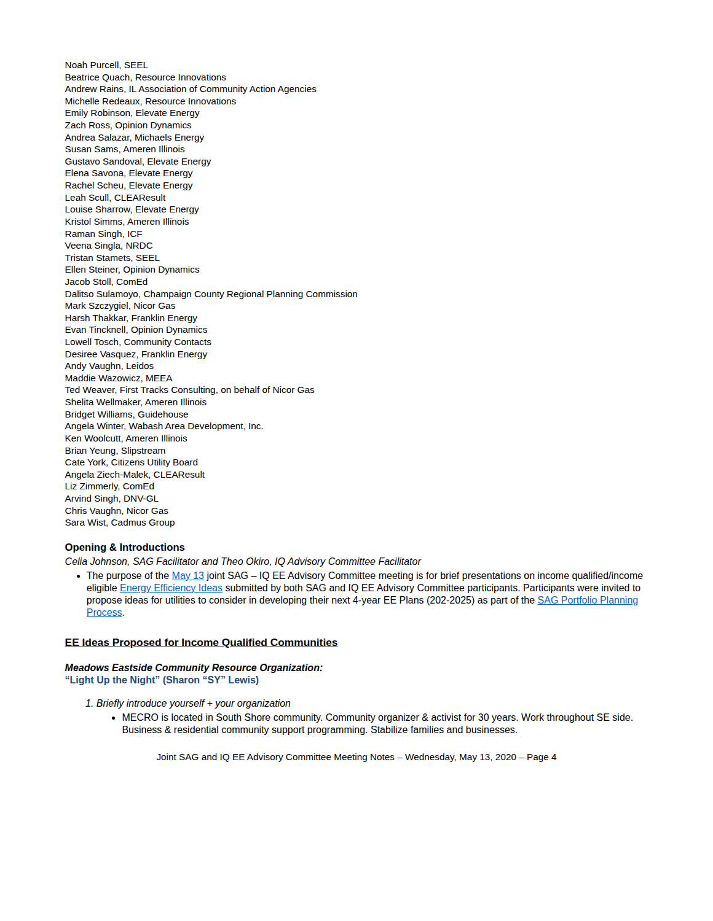Noah Purcell, SEEL
Beatrice Quach, Resource Innovations
Andrew Rains, IL Association of Community Action Agencies
Michelle Redeaux, Resource Innovations
Emily Robinson, Elevate Energy
Zach Ross, Opinion Dynamics
Andrea Salazar, Michaels Energy
Susan Sams, Ameren Illinois
Gustavo Sandoval, Elevate Energy
Elena Savona, Elevate Energy
Rachel Scheu, Elevate Energy
Leah Scull, CLEAResult
Louise Sharrow, Elevate Energy
Kristol Simms, Ameren Illinois
Raman Singh, ICF
Veena Singla, NRDC
Tristan Stamets, SEEL
Ellen Steiner, Opinion Dynamics
Jacob Stoll, ComEd
Dalitso Sulamoyo, Champaign County Regional Planning Commission
Mark Szczygiel, Nicor Gas
Harsh Thakkar, Franklin Energy
Evan Tincknell, Opinion Dynamics
Lowell Tosch, Community Contacts
Desiree Vasquez, Franklin Energy
Andy Vaughn, Leidos
Maddie Wazowicz, MEEA
Ted Weaver, First Tracks Consulting, on behalf of Nicor Gas
Shelita Wellmaker, Ameren Illinois
Bridget Williams, Guidehouse
Angela Winter, Wabash Area Development, Inc.
Ken Woolcutt, Ameren Illinois
Brian Yeung, Slipstream
Cate York, Citizens Utility Board
Angela Ziech-Malek, CLEAResult
Liz Zimmerly, ComEd
Arvind Singh, DNV-GL
Chris Vaughn, Nicor Gas
Sara Wist, Cadmus Group
Opening & Introductions
Celia Johnson, SAG Facilitator and Theo Okiro, IQ Advisory Committee Facilitator
The purpose of the May 13 joint SAG – IQ EE Advisory Committee meeting is for brief presentations on income qualified/income eligible Energy Efficiency Ideas submitted by both SAG and IQ EE Advisory Committee participants. Participants were invited to propose ideas for utilities to consider in developing their next 4-year EE Plans (202-2025) as part of the SAG Portfolio Planning Process.
EE Ideas Proposed for Income Qualified Communities
Meadows Eastside Community Resource Organization:
“Light Up the Night” (Sharon “SY” Lewis)
Briefly introduce yourself + your organization
MECRO is located in South Shore community. Community organizer & activist for 30 years. Work throughout SE side. Business & residential community support programming. Stabilize families and businesses.
Joint SAG and IQ EE Advisory Committee Meeting Notes – Wednesday, May 13, 2020 – Page 4